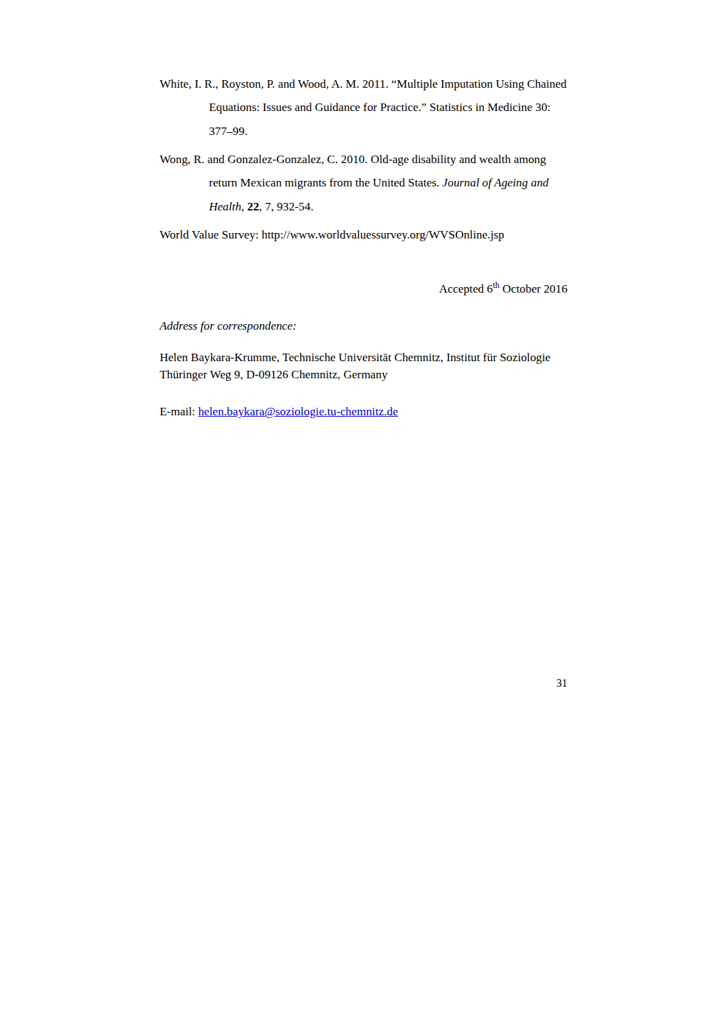White, I. R., Royston, P. and Wood, A. M. 2011. “Multiple Imputation Using Chained Equations: Issues and Guidance for Practice.” Statistics in Medicine 30: 377–99.
Wong, R. and Gonzalez-Gonzalez, C. 2010. Old-age disability and wealth among return Mexican migrants from the United States. Journal of Ageing and Health, 22, 7, 932-54.
World Value Survey: http://www.worldvaluessurvey.org/WVSOnline.jsp
Accepted 6th October 2016
Address for correspondence:
Helen Baykara-Krumme, Technische Universität Chemnitz, Institut für Soziologie
Thüringer Weg 9, D-09126 Chemnitz, Germany
E-mail: helen.baykara@soziologie.tu-chemnitz.de
31